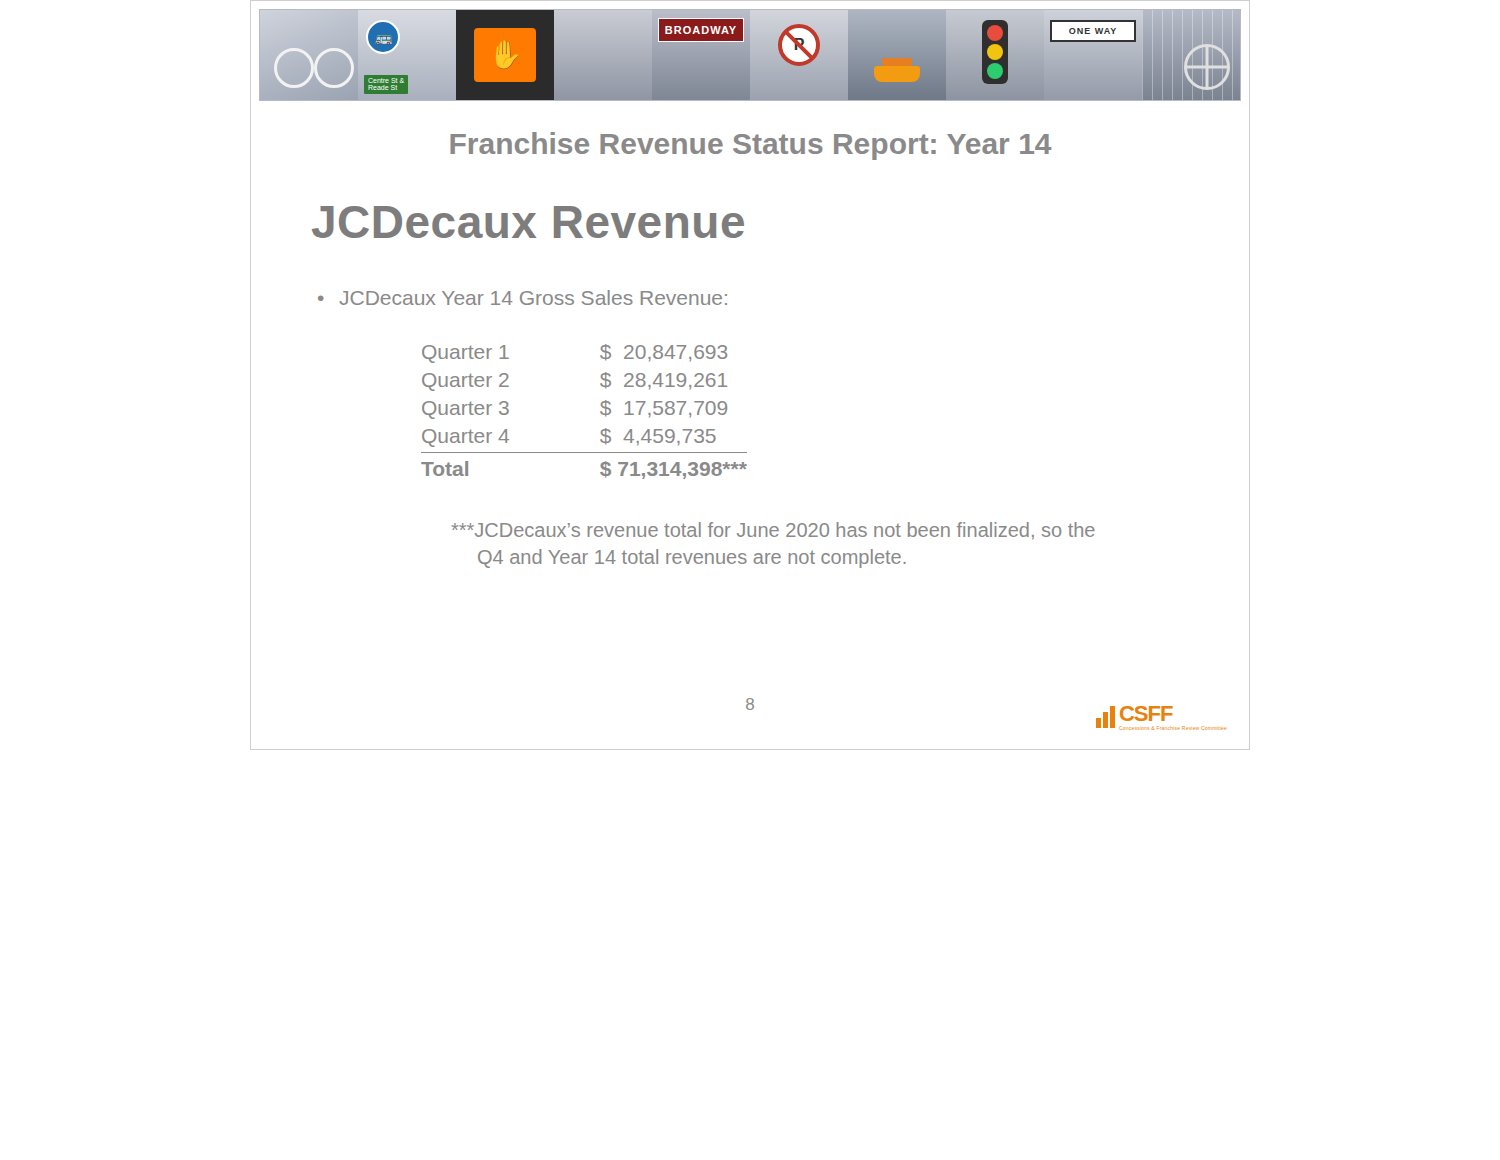🚌
M22
Centre St &
Reade St
✋
BROADWAY
P
ONE WAY
Franchise Revenue Status Report: Year 14
JCDecaux Revenue
JCDecaux Year 14 Gross Sales Revenue:
| Quarter 1 | $ 20,847,693 |
| Quarter 2 | $ 28,419,261 |
| Quarter 3 | $ 17,587,709 |
| Quarter 4 | $ 4,459,735 |
| Total | $ 71,314,398*** |
***JCDecaux’s revenue total for June 2020 has not been finalized, so the Q4 and Year 14 total revenues are not complete.
8
CSFF Concessions & Franchise Review Committee